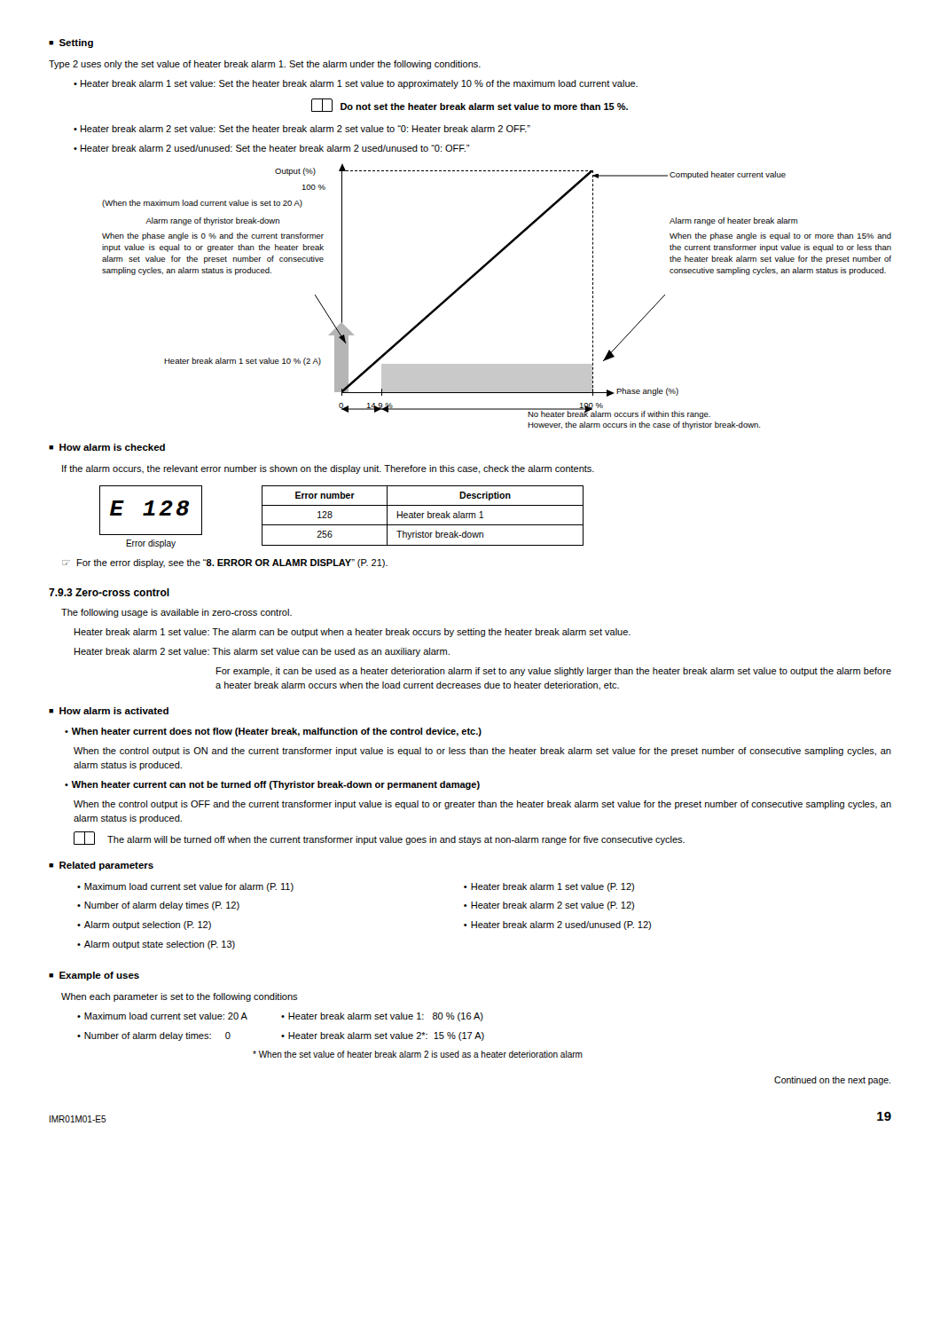Setting
Type 2 uses only the set value of heater break alarm 1. Set the alarm under the following conditions.
• Heater break alarm 1 set value: Set the heater break alarm 1 set value to approximately 10 % of the maximum load current value.
Do not set the heater break alarm set value to more than 15 %.
• Heater break alarm 2 set value: Set the heater break alarm 2 set value to “0: Heater break alarm 2 OFF.”
• Heater break alarm 2 used/unused: Set the heater break alarm 2 used/unused to “0: OFF.”
Output (%)
100 %
(When the maximum load current value is set to 20 A)
0
14.9 %
100 %
Phase angle (%)
Computed heater current value
Alarm range of thyristor break-down
When the phase angle is 0 % and the current transformer input value is equal to or greater than the heater break alarm set value for the preset number of consecutive sampling cycles, an alarm status is produced.
Alarm range of heater break alarm
When the phase angle is equal to or more than 15% and the current transformer input value is equal to or less than the heater break alarm set value for the preset number of consecutive sampling cycles, an alarm status is produced.
Heater break alarm 1 set value 10 % (2 A)
No heater break alarm occurs if within this range.
However, the alarm occurs in the case of thyristor break-down.
How alarm is checked
If the alarm occurs, the relevant error number is shown on the display unit. Therefore in this case, check the alarm contents.
E 128
Error display
| Error number | Description |
| --- | --- |
| 128 | Heater break alarm 1 |
| 256 | Thyristor break-down |
☞For the error display, see the “8. ERROR OR ALAMR DISPLAY” (P. 21).
7.9.3 Zero-cross control
The following usage is available in zero-cross control.
Heater break alarm 1 set value: The alarm can be output when a heater break occurs by setting the heater break alarm set value.
Heater break alarm 2 set value: This alarm set value can be used as an auxiliary alarm.
For example, it can be used as a heater deterioration alarm if set to any value slightly larger than the heater break alarm set value to output the alarm before a heater break alarm occurs when the load current decreases due to heater deterioration, etc.
How alarm is activated
When heater current does not flow (Heater break, malfunction of the control device, etc.)
When the control output is ON and the current transformer input value is equal to or less than the heater break alarm set value for the preset number of consecutive sampling cycles, an alarm status is produced.
When heater current can not be turned off (Thyristor break-down or permanent damage)
When the control output is OFF and the current transformer input value is equal to or greater than the heater break alarm set value for the preset number of consecutive sampling cycles, an alarm status is produced.
The alarm will be turned off when the current transformer input value goes in and stays at non-alarm range for five consecutive cycles.
Related parameters
Maximum load current set value for alarm (P. 11)
Number of alarm delay times (P. 12)
Alarm output selection (P. 12)
Alarm output state selection (P. 13)
Heater break alarm 1 set value (P. 12)
Heater break alarm 2 set value (P. 12)
Heater break alarm 2 used/unused (P. 12)
Example of uses
When each parameter is set to the following conditions
Maximum load current set value: 20 A
Heater break alarm set value 1: 80 % (16 A)
Number of alarm delay times: 0
Heater break alarm set value 2*: 15 % (17 A)
* When the set value of heater break alarm 2 is used as a heater deterioration alarm
Continued on the next page.
IMR01M01-E5
19